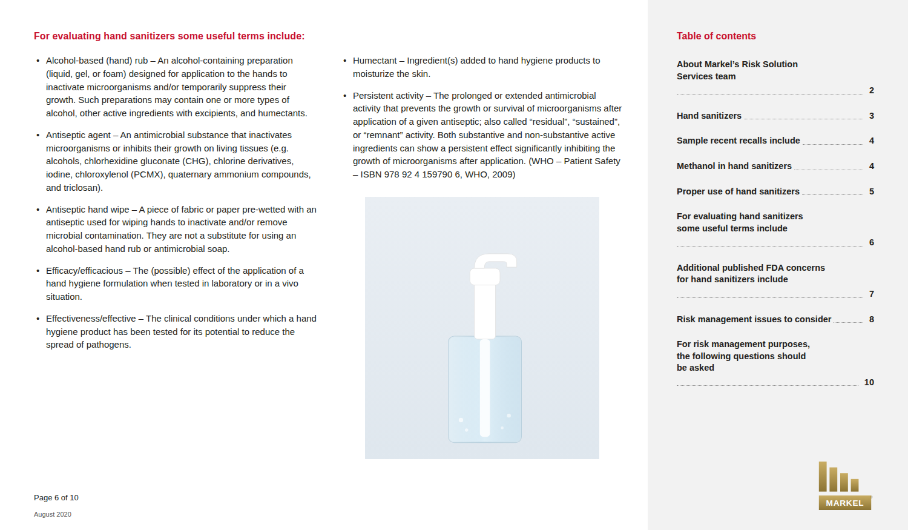For evaluating hand sanitizers some useful terms include:
Alcohol-based (hand) rub – An alcohol-containing preparation (liquid, gel, or foam) designed for application to the hands to inactivate microorganisms and/or temporarily suppress their growth. Such preparations may contain one or more types of alcohol, other active ingredients with excipients, and humectants.
Antiseptic agent – An antimicrobial substance that inactivates microorganisms or inhibits their growth on living tissues (e.g. alcohols, chlorhexidine gluconate (CHG), chlorine derivatives, iodine, chloroxylenol (PCMX), quaternary ammonium compounds, and triclosan).
Antiseptic hand wipe – A piece of fabric or paper pre-wetted with an antiseptic used for wiping hands to inactivate and/or remove microbial contamination. They are not a substitute for using an alcohol-based hand rub or antimicrobial soap.
Efficacy/efficacious – The (possible) effect of the application of a hand hygiene formulation when tested in laboratory or in a vivo situation.
Effectiveness/effective – The clinical conditions under which a hand hygiene product has been tested for its potential to reduce the spread of pathogens.
Humectant – Ingredient(s) added to hand hygiene products to moisturize the skin.
Persistent activity – The prolonged or extended antimicrobial activity that prevents the growth or survival of microorganisms after application of a given antiseptic; also called “residual”, “sustained”, or “remnant” activity. Both substantive and non-substantive active ingredients can show a persistent effect significantly inhibiting the growth of microorganisms after application. (WHO – Patient Safety – ISBN 978 92 4 159790 6, WHO, 2009)
Page 6 of 10
August 2020
Table of contents
About Markel’s Risk Solution
Services team 2
Hand sanitizers 3
Sample recent recalls include 4
Methanol in hand sanitizers 4
Proper use of hand sanitizers 5
For evaluating hand sanitizers
some useful terms include 6
Additional published FDA concerns
for hand sanitizers include 7
Risk management issues to consider 8
For risk management purposes,
the following questions should
be asked 10
MARKEL ®